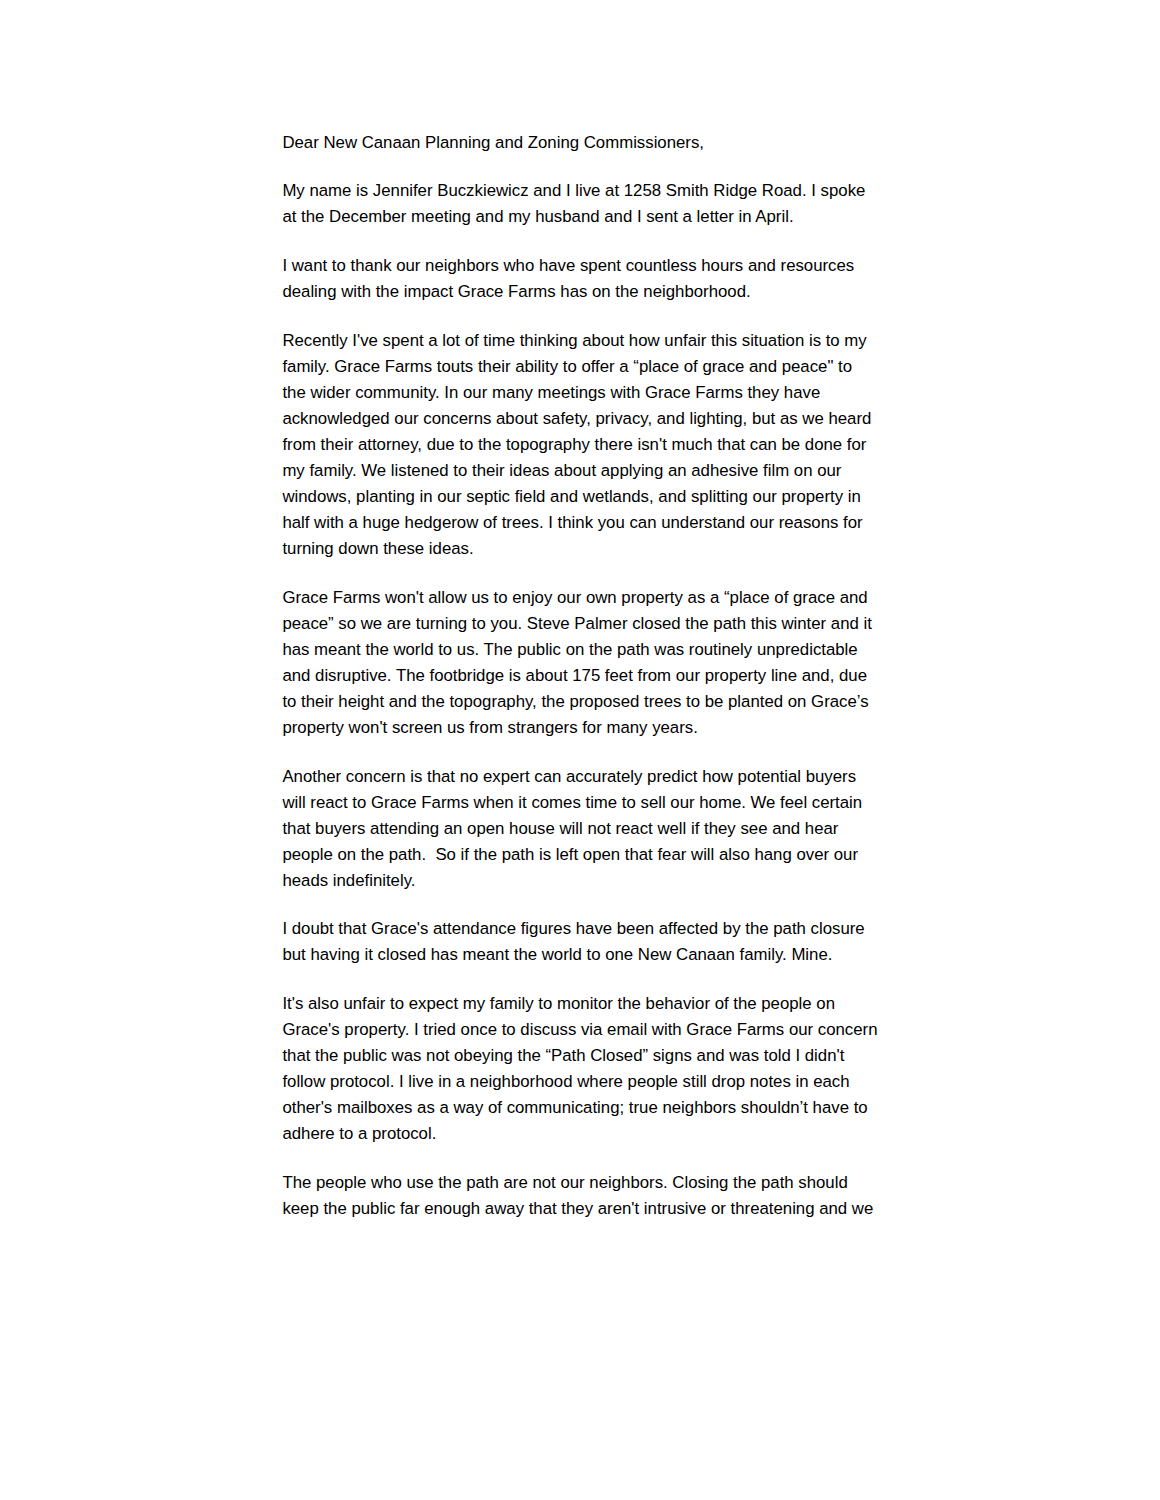Dear New Canaan Planning and Zoning Commissioners,
My name is Jennifer Buczkiewicz and I live at 1258 Smith Ridge Road. I spoke at the December meeting and my husband and I sent a letter in April.
I want to thank our neighbors who have spent countless hours and resources dealing with the impact Grace Farms has on the neighborhood.
Recently I've spent a lot of time thinking about how unfair this situation is to my family. Grace Farms touts their ability to offer a “place of grace and peace" to the wider community. In our many meetings with Grace Farms they have acknowledged our concerns about safety, privacy, and lighting, but as we heard from their attorney, due to the topography there isn't much that can be done for my family. We listened to their ideas about applying an adhesive film on our windows, planting in our septic field and wetlands, and splitting our property in half with a huge hedgerow of trees. I think you can understand our reasons for turning down these ideas.
Grace Farms won't allow us to enjoy our own property as a “place of grace and peace” so we are turning to you. Steve Palmer closed the path this winter and it has meant the world to us. The public on the path was routinely unpredictable and disruptive. The footbridge is about 175 feet from our property line and, due to their height and the topography, the proposed trees to be planted on Grace’s property won't screen us from strangers for many years.
Another concern is that no expert can accurately predict how potential buyers will react to Grace Farms when it comes time to sell our home. We feel certain that buyers attending an open house will not react well if they see and hear people on the path. So if the path is left open that fear will also hang over our heads indefinitely.
I doubt that Grace's attendance figures have been affected by the path closure but having it closed has meant the world to one New Canaan family. Mine.
It's also unfair to expect my family to monitor the behavior of the people on Grace's property. I tried once to discuss via email with Grace Farms our concern that the public was not obeying the “Path Closed” signs and was told I didn't follow protocol. I live in a neighborhood where people still drop notes in each other's mailboxes as a way of communicating; true neighbors shouldn’t have to adhere to a protocol.
The people who use the path are not our neighbors. Closing the path should keep the public far enough away that they aren't intrusive or threatening and we